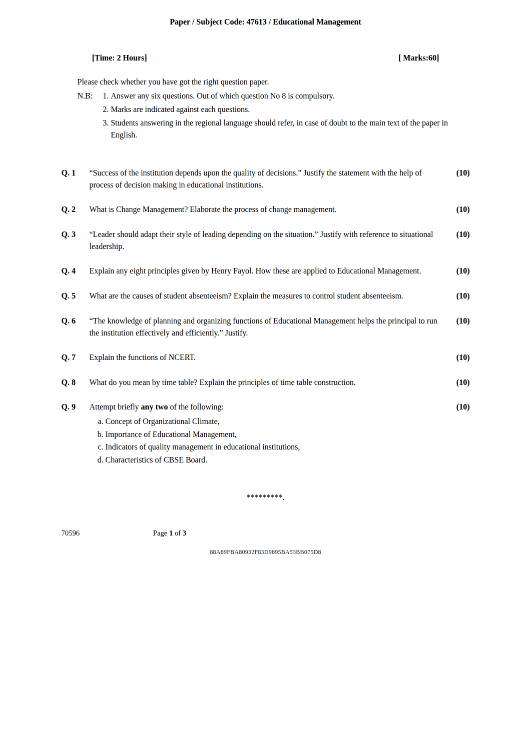Paper / Subject Code: 47613 / Educational Management
[Time: 2 Hours] [ Marks:60]
Please check whether you have got the right question paper.
N.B:
Answer any six questions. Out of which question No 8 is compulsory.
Marks are indicated against each questions.
Students answering in the regional language should refer, in case of doubt to the main text of the paper in English.
| Q. 1 | “Success of the institution depends upon the quality of decisions.” Justify the statement with the help of process of decision making in educational institutions. | (10) |
| Q. 2 | What is Change Management? Elaborate the process of change management. | (10) |
| Q. 3 | “Leader should adapt their style of leading depending on the situation.” Justify with reference to situational leadership. | (10) |
| Q. 4 | Explain any eight principles given by Henry Fayol. How these are applied to Educational Management. | (10) |
| Q. 5 | What are the causes of student absenteeism? Explain the measures to control student absenteeism. | (10) |
| Q. 6 | “The knowledge of planning and organizing functions of Educational Management helps the principal to run the institution effectively and efficiently.” Justify. | (10) |
| Q. 7 | Explain the functions of NCERT. | (10) |
| Q. 8 | What do you mean by time table? Explain the principles of time table construction. | (10) |
| Q. 9 | Attempt briefly any two of the following: Concept of Organizational Climate, Importance of Educational Management, Indicators of quality management in educational institutions, Characteristics of CBSE Board. | (10) |
*********.
70596 Page 1 of 3
88A89FBA80932F83D9895BA53BB075D8